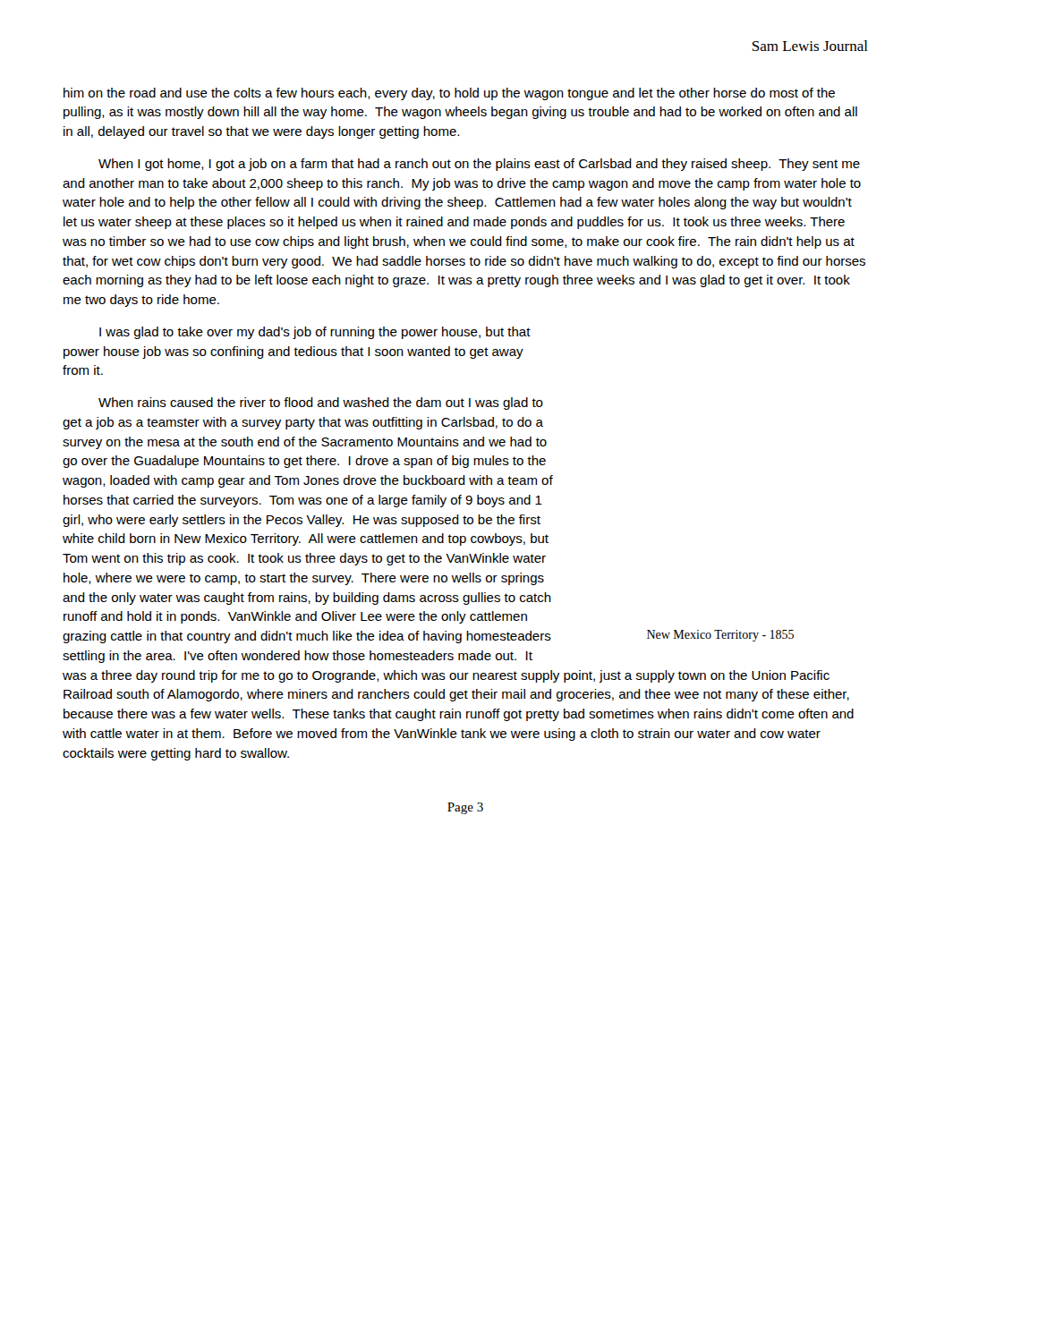Sam Lewis Journal
him on the road and use the colts a few hours each, every day, to hold up the wagon tongue and let the other horse do most of the pulling, as it was mostly down hill all the way home. The wagon wheels began giving us trouble and had to be worked on often and all in all, delayed our travel so that we were days longer getting home.
When I got home, I got a job on a farm that had a ranch out on the plains east of Carlsbad and they raised sheep. They sent me and another man to take about 2,000 sheep to this ranch. My job was to drive the camp wagon and move the camp from water hole to water hole and to help the other fellow all I could with driving the sheep. Cattlemen had a few water holes along the way but wouldn't let us water sheep at these places so it helped us when it rained and made ponds and puddles for us. It took us three weeks. There was no timber so we had to use cow chips and light brush, when we could find some, to make our cook fire. The rain didn't help us at that, for wet cow chips don't burn very good. We had saddle horses to ride so didn't have much walking to do, except to find our horses each morning as they had to be left loose each night to graze. It was a pretty rough three weeks and I was glad to get it over. It took me two days to ride home.
New Mexico Territory - 1855
I was glad to take over my dad's job of running the power house, but that power house job was so confining and tedious that I soon wanted to get away from it.
When rains caused the river to flood and washed the dam out I was glad to get a job as a teamster with a survey party that was outfitting in Carlsbad, to do a survey on the mesa at the south end of the Sacramento Mountains and we had to go over the Guadalupe Mountains to get there. I drove a span of big mules to the wagon, loaded with camp gear and Tom Jones drove the buckboard with a team of horses that carried the surveyors. Tom was one of a large family of 9 boys and 1 girl, who were early settlers in the Pecos Valley. He was supposed to be the first white child born in New Mexico Territory. All were cattlemen and top cowboys, but Tom went on this trip as cook. It took us three days to get to the VanWinkle water hole, where we were to camp, to start the survey. There were no wells or springs and the only water was caught from rains, by building dams across gullies to catch runoff and hold it in ponds. VanWinkle and Oliver Lee were the only cattlemen grazing cattle in that country and didn't much like the idea of having homesteaders settling in the area. I've often wondered how those homesteaders made out. It was a three day round trip for me to go to Orogrande, which was our nearest supply point, just a supply town on the Union Pacific Railroad south of Alamogordo, where miners and ranchers could get their mail and groceries, and thee wee not many of these either, because there was a few water wells. These tanks that caught rain runoff got pretty bad sometimes when rains didn't come often and with cattle water in at them. Before we moved from the VanWinkle tank we were using a cloth to strain our water and cow water cocktails were getting hard to swallow.
Page 3